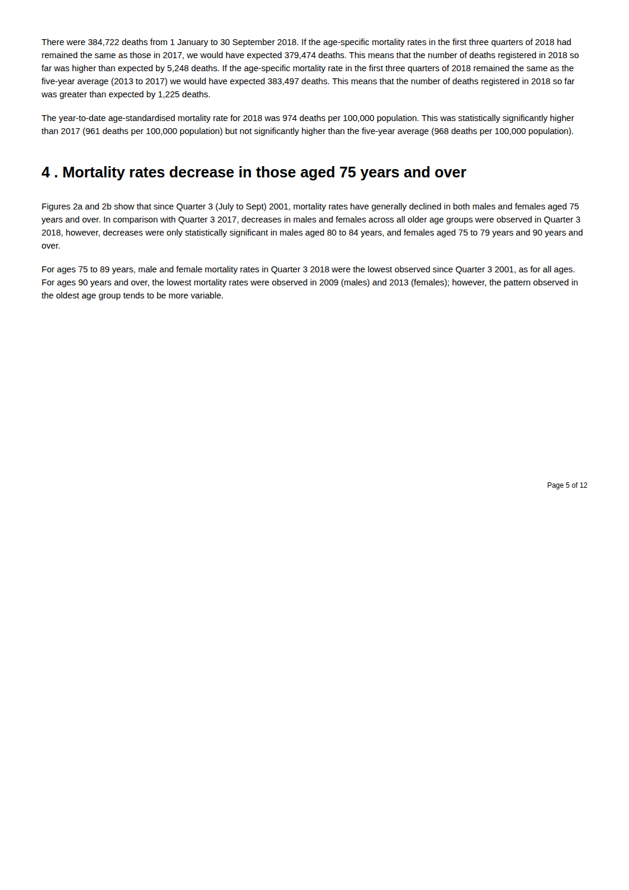There were 384,722 deaths from 1 January to 30 September 2018. If the age-specific mortality rates in the first three quarters of 2018 had remained the same as those in 2017, we would have expected 379,474 deaths. This means that the number of deaths registered in 2018 so far was higher than expected by 5,248 deaths. If the age-specific mortality rate in the first three quarters of 2018 remained the same as the five-year average (2013 to 2017) we would have expected 383,497 deaths. This means that the number of deaths registered in 2018 so far was greater than expected by 1,225 deaths.
The year-to-date age-standardised mortality rate for 2018 was 974 deaths per 100,000 population. This was statistically significantly higher than 2017 (961 deaths per 100,000 population) but not significantly higher than the five-year average (968 deaths per 100,000 population).
4 . Mortality rates decrease in those aged 75 years and over
Figures 2a and 2b show that since Quarter 3 (July to Sept) 2001, mortality rates have generally declined in both males and females aged 75 years and over. In comparison with Quarter 3 2017, decreases in males and females across all older age groups were observed in Quarter 3 2018, however, decreases were only statistically significant in males aged 80 to 84 years, and females aged 75 to 79 years and 90 years and over.
For ages 75 to 89 years, male and female mortality rates in Quarter 3 2018 were the lowest observed since Quarter 3 2001, as for all ages. For ages 90 years and over, the lowest mortality rates were observed in 2009 (males) and 2013 (females); however, the pattern observed in the oldest age group tends to be more variable.
Page 5 of 12